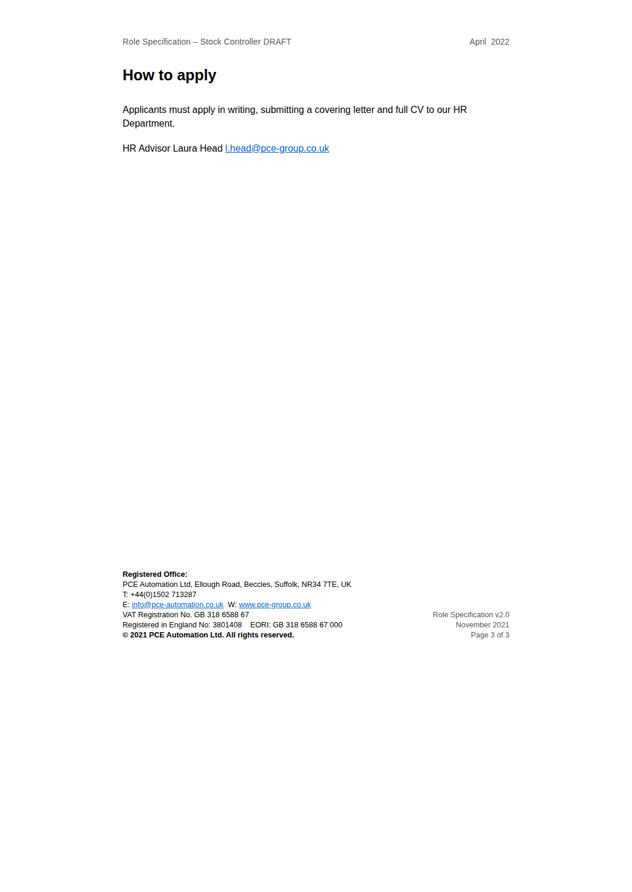Role Specification – Stock Controller DRAFT April 2022
How to apply
Applicants must apply in writing, submitting a covering letter and full CV to our HR Department.
HR Advisor Laura Head l.head@pce-group.co.uk
Registered Office:
PCE Automation Ltd, Ellough Road, Beccles, Suffolk, NR34 7TE, UK
T: +44(0)1502 713287
E: info@pce-automation.co.uk W: www.pce-group.co.uk
VAT Registration No. GB 318 6588 67
Registered in England No: 3801408 EORI: GB 318 6588 67 000
© 2021 PCE Automation Ltd. All rights reserved.
Role Specification v2.0
November 2021
Page 3 of 3